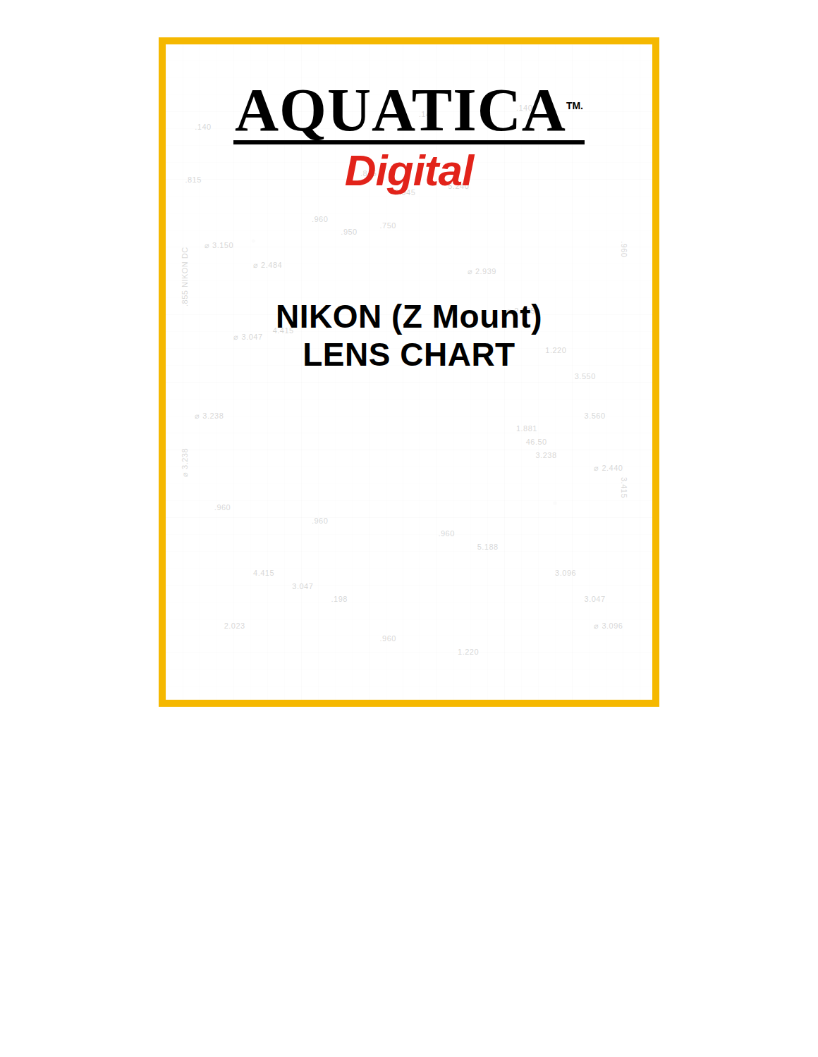.140 .140 .140 .815 .815 2.945 5.240 .960 .950 .750 ⌀ 3.150 ⌀ 2.484 ⌀ 2.939 ⌀ 2.835 ⌀ 3.047 4.415 1.220 3.550 3.560 ⌀ 3.238 1.881 46.50 3.238 ⌀ 2.440 .960 .960 .960 5.188 4.415 3.047 .198 3.096 3.047 ⌀ 3.096 2.023 .960 1.220 .855 NIKON DC ⌀ 3.238 .960 3.415
AQUATICATM.
Digital
NIKON (Z Mount)
LENS CHART